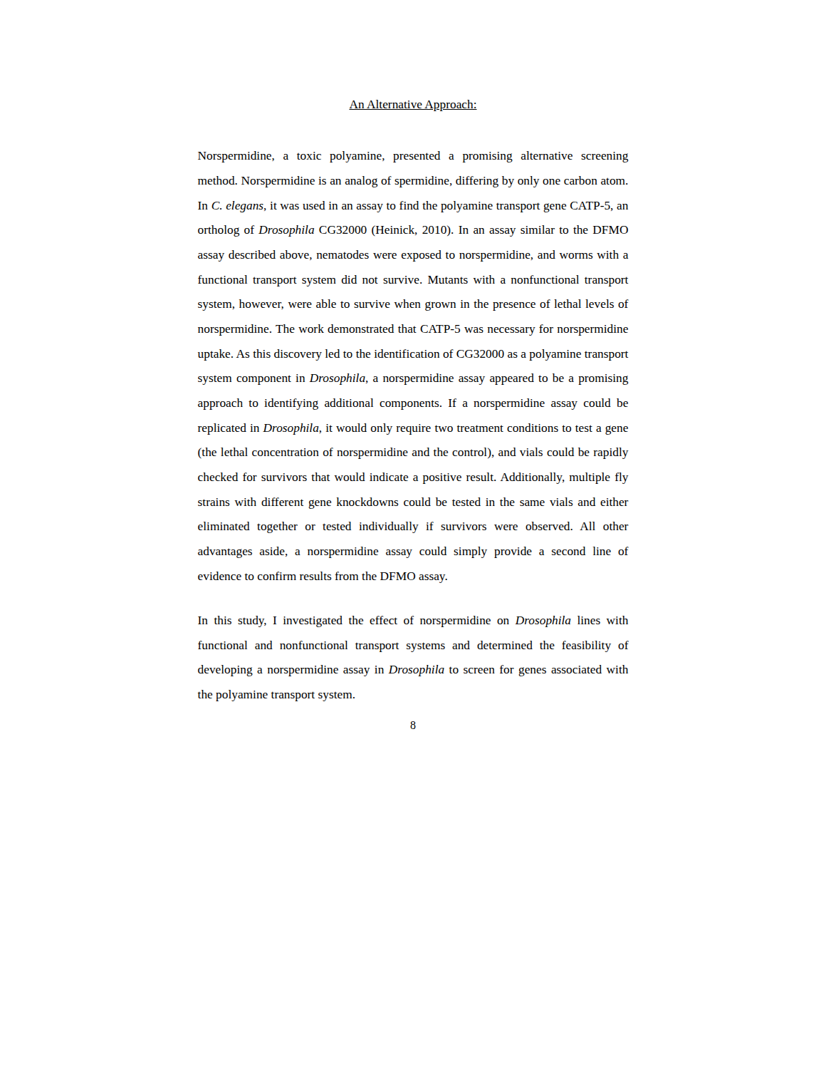An Alternative Approach:
Norspermidine, a toxic polyamine, presented a promising alternative screening method. Norspermidine is an analog of spermidine, differing by only one carbon atom. In C. elegans, it was used in an assay to find the polyamine transport gene CATP-5, an ortholog of Drosophila CG32000 (Heinick, 2010). In an assay similar to the DFMO assay described above, nematodes were exposed to norspermidine, and worms with a functional transport system did not survive. Mutants with a nonfunctional transport system, however, were able to survive when grown in the presence of lethal levels of norspermidine. The work demonstrated that CATP-5 was necessary for norspermidine uptake. As this discovery led to the identification of CG32000 as a polyamine transport system component in Drosophila, a norspermidine assay appeared to be a promising approach to identifying additional components. If a norspermidine assay could be replicated in Drosophila, it would only require two treatment conditions to test a gene (the lethal concentration of norspermidine and the control), and vials could be rapidly checked for survivors that would indicate a positive result. Additionally, multiple fly strains with different gene knockdowns could be tested in the same vials and either eliminated together or tested individually if survivors were observed. All other advantages aside, a norspermidine assay could simply provide a second line of evidence to confirm results from the DFMO assay.
In this study, I investigated the effect of norspermidine on Drosophila lines with functional and nonfunctional transport systems and determined the feasibility of developing a norspermidine assay in Drosophila to screen for genes associated with the polyamine transport system.
8